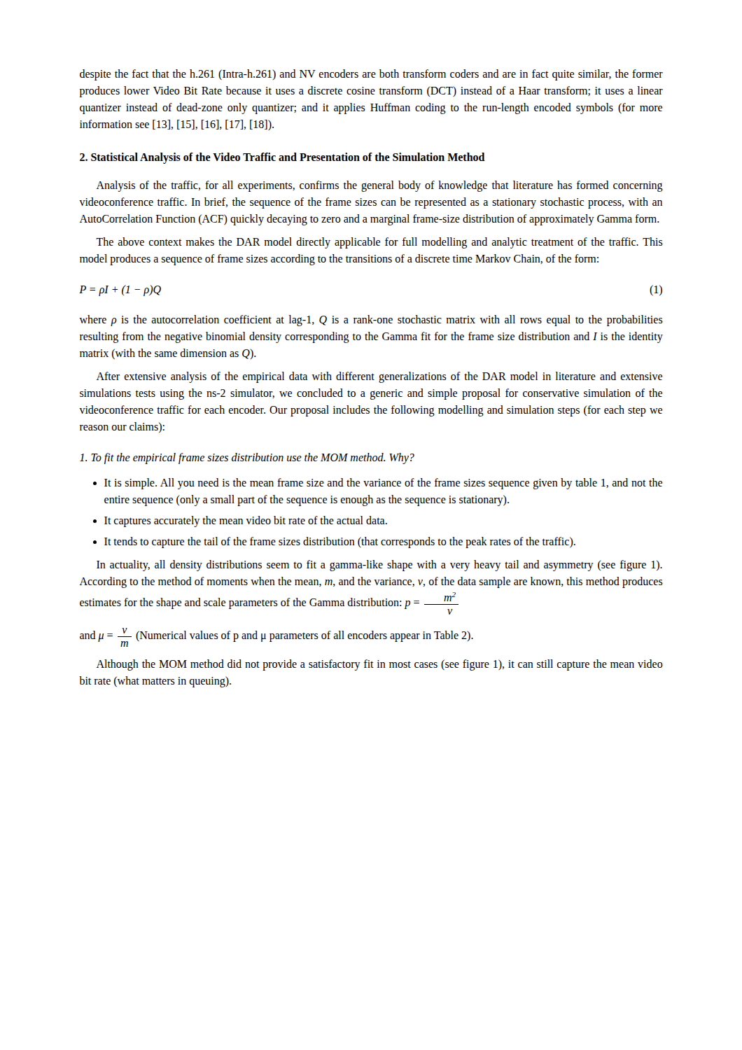despite the fact that the h.261 (Intra-h.261) and NV encoders are both transform coders and are in fact quite similar, the former produces lower Video Bit Rate because it uses a discrete cosine transform (DCT) instead of a Haar transform; it uses a linear quantizer instead of dead-zone only quantizer; and it applies Huffman coding to the run-length encoded symbols (for more information see [13], [15], [16], [17], [18]).
2. Statistical Analysis of the Video Traffic and Presentation of the Simulation Method
Analysis of the traffic, for all experiments, confirms the general body of knowledge that literature has formed concerning videoconference traffic. In brief, the sequence of the frame sizes can be represented as a stationary stochastic process, with an AutoCorrelation Function (ACF) quickly decaying to zero and a marginal frame-size distribution of approximately Gamma form.
The above context makes the DAR model directly applicable for full modelling and analytic treatment of the traffic. This model produces a sequence of frame sizes according to the transitions of a discrete time Markov Chain, of the form:
P = ρI + (1 − ρ)Q (1)
where ρ is the autocorrelation coefficient at lag-1, Q is a rank-one stochastic matrix with all rows equal to the probabilities resulting from the negative binomial density corresponding to the Gamma fit for the frame size distribution and I is the identity matrix (with the same dimension as Q).
After extensive analysis of the empirical data with different generalizations of the DAR model in literature and extensive simulations tests using the ns-2 simulator, we concluded to a generic and simple proposal for conservative simulation of the videoconference traffic for each encoder. Our proposal includes the following modelling and simulation steps (for each step we reason our claims):
1. To fit the empirical frame sizes distribution use the MOM method. Why?
It is simple. All you need is the mean frame size and the variance of the frame sizes sequence given by table 1, and not the entire sequence (only a small part of the sequence is enough as the sequence is stationary).
It captures accurately the mean video bit rate of the actual data.
It tends to capture the tail of the frame sizes distribution (that corresponds to the peak rates of the traffic).
In actuality, all density distributions seem to fit a gamma-like shape with a very heavy tail and asymmetry (see figure 1). According to the method of moments when the mean, m, and the variance, v, of the data sample are known, this method produces estimates for the shape and scale parameters of the Gamma distribution: p = m2 v
and μ = vm (Numerical values of p and μ parameters of all encoders appear in Table 2).
Although the MOM method did not provide a satisfactory fit in most cases (see figure 1), it can still capture the mean video bit rate (what matters in queuing).